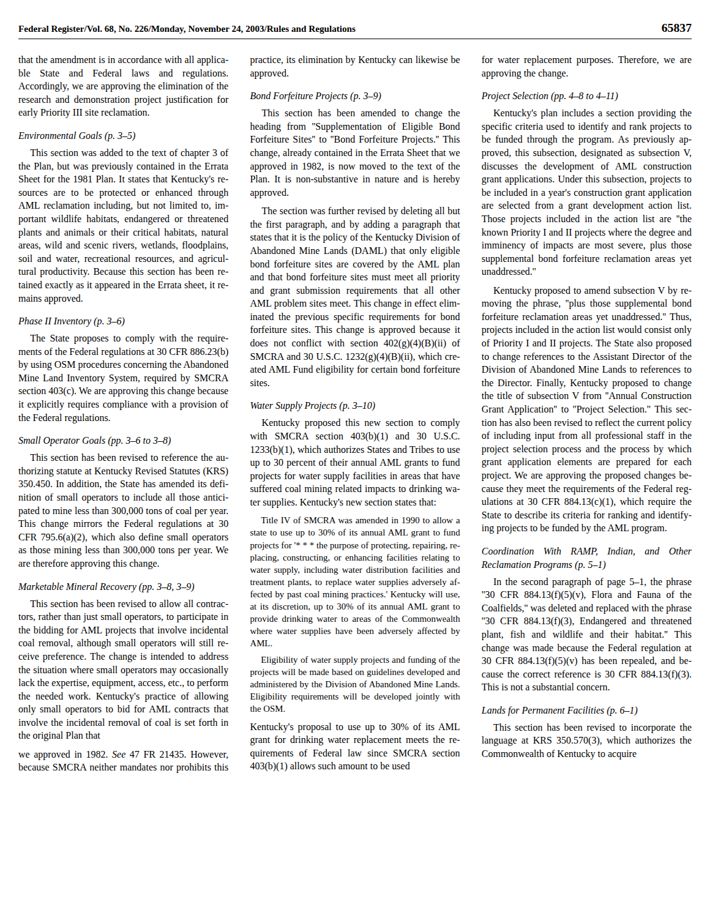Federal Register/Vol. 68, No. 226/Monday, November 24, 2003/Rules and Regulations
65837
that the amendment is in accordance with all applicable State and Federal laws and regulations. Accordingly, we are approving the elimination of the research and demonstration project justification for early Priority III site reclamation.
Environmental Goals (p. 3–5)
This section was added to the text of chapter 3 of the Plan, but was previously contained in the Errata Sheet for the 1981 Plan. It states that Kentucky's resources are to be protected or enhanced through AML reclamation including, but not limited to, important wildlife habitats, endangered or threatened plants and animals or their critical habitats, natural areas, wild and scenic rivers, wetlands, floodplains, soil and water, recreational resources, and agricultural productivity. Because this section has been retained exactly as it appeared in the Errata sheet, it remains approved.
Phase II Inventory (p. 3–6)
The State proposes to comply with the requirements of the Federal regulations at 30 CFR 886.23(b) by using OSM procedures concerning the Abandoned Mine Land Inventory System, required by SMCRA section 403(c). We are approving this change because it explicitly requires compliance with a provision of the Federal regulations.
Small Operator Goals (pp. 3–6 to 3–8)
This section has been revised to reference the authorizing statute at Kentucky Revised Statutes (KRS) 350.450. In addition, the State has amended its definition of small operators to include all those anticipated to mine less than 300,000 tons of coal per year. This change mirrors the Federal regulations at 30 CFR 795.6(a)(2), which also define small operators as those mining less than 300,000 tons per year. We are therefore approving this change.
Marketable Mineral Recovery (pp. 3–8, 3–9)
This section has been revised to allow all contractors, rather than just small operators, to participate in the bidding for AML projects that involve incidental coal removal, although small operators will still receive preference. The change is intended to address the situation where small operators may occasionally lack the expertise, equipment, access, etc., to perform the needed work. Kentucky's practice of allowing only small operators to bid for AML contracts that involve the incidental removal of coal is set forth in the original Plan that
we approved in 1982. See 47 FR 21435. However, because SMCRA neither mandates nor prohibits this practice, its elimination by Kentucky can likewise be approved.
Bond Forfeiture Projects (p. 3–9)
This section has been amended to change the heading from ''Supplementation of Eligible Bond Forfeiture Sites'' to ''Bond Forfeiture Projects.'' This change, already contained in the Errata Sheet that we approved in 1982, is now moved to the text of the Plan. It is non-substantive in nature and is hereby approved.
The section was further revised by deleting all but the first paragraph, and by adding a paragraph that states that it is the policy of the Kentucky Division of Abandoned Mine Lands (DAML) that only eligible bond forfeiture sites are covered by the AML plan and that bond forfeiture sites must meet all priority and grant submission requirements that all other AML problem sites meet. This change in effect eliminated the previous specific requirements for bond forfeiture sites. This change is approved because it does not conflict with section 402(g)(4)(B)(ii) of SMCRA and 30 U.S.C. 1232(g)(4)(B)(ii), which created AML Fund eligibility for certain bond forfeiture sites.
Water Supply Projects (p. 3–10)
Kentucky proposed this new section to comply with SMCRA section 403(b)(1) and 30 U.S.C. 1233(b)(1), which authorizes States and Tribes to use up to 30 percent of their annual AML grants to fund projects for water supply facilities in areas that have suffered coal mining related impacts to drinking water supplies. Kentucky's new section states that:
Title IV of SMCRA was amended in 1990 to allow a state to use up to 30% of its annual AML grant to fund projects for '* * * the purpose of protecting, repairing, replacing, constructing, or enhancing facilities relating to water supply, including water distribution facilities and treatment plants, to replace water supplies adversely affected by past coal mining practices.' Kentucky will use, at its discretion, up to 30% of its annual AML grant to provide drinking water to areas of the Commonwealth where water supplies have been adversely affected by AML.
Eligibility of water supply projects and funding of the projects will be made based on guidelines developed and administered by the Division of Abandoned Mine Lands. Eligibility requirements will be developed jointly with the OSM.
Kentucky's proposal to use up to 30% of its AML grant for drinking water replacement meets the requirements of Federal law since SMCRA section 403(b)(1) allows such amount to be used
for water replacement purposes. Therefore, we are approving the change.
Project Selection (pp. 4–8 to 4–11)
Kentucky's plan includes a section providing the specific criteria used to identify and rank projects to be funded through the program. As previously approved, this subsection, designated as subsection V, discusses the development of AML construction grant applications. Under this subsection, projects to be included in a year's construction grant application are selected from a grant development action list. Those projects included in the action list are ''the known Priority I and II projects where the degree and imminency of impacts are most severe, plus those supplemental bond forfeiture reclamation areas yet unaddressed.''
Kentucky proposed to amend subsection V by removing the phrase, ''plus those supplemental bond forfeiture reclamation areas yet unaddressed.'' Thus, projects included in the action list would consist only of Priority I and II projects. The State also proposed to change references to the Assistant Director of the Division of Abandoned Mine Lands to references to the Director. Finally, Kentucky proposed to change the title of subsection V from ''Annual Construction Grant Application'' to ''Project Selection.'' This section has also been revised to reflect the current policy of including input from all professional staff in the project selection process and the process by which grant application elements are prepared for each project. We are approving the proposed changes because they meet the requirements of the Federal regulations at 30 CFR 884.13(c)(1), which require the State to describe its criteria for ranking and identifying projects to be funded by the AML program.
Coordination With RAMP, Indian, and Other Reclamation Programs (p. 5–1)
In the second paragraph of page 5–1, the phrase ''30 CFR 884.13(f)(5)(v), Flora and Fauna of the Coalfields,'' was deleted and replaced with the phrase ''30 CFR 884.13(f)(3), Endangered and threatened plant, fish and wildlife and their habitat.'' This change was made because the Federal regulation at 30 CFR 884.13(f)(5)(v) has been repealed, and because the correct reference is 30 CFR 884.13(f)(3). This is not a substantial concern.
Lands for Permanent Facilities (p. 6–1)
This section has been revised to incorporate the language at KRS 350.570(3), which authorizes the Commonwealth of Kentucky to acquire